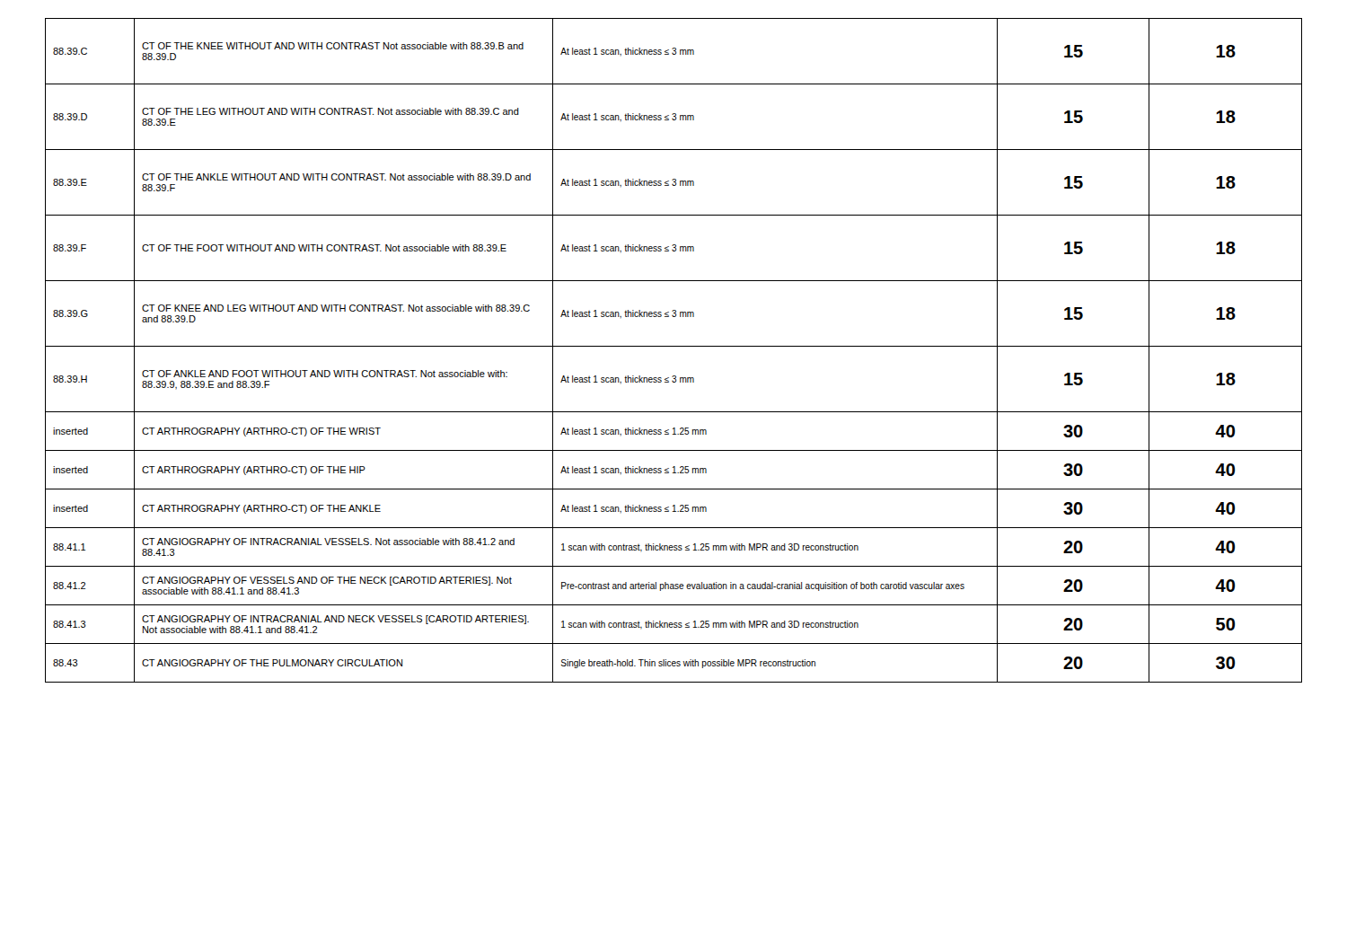| 88.39.C | CT OF THE KNEE WITHOUT AND WITH CONTRAST Not associable with 88.39.B and 88.39.D | At least 1 scan, thickness ≤ 3 mm | 15 | 18 |
| 88.39.D | CT OF THE LEG WITHOUT AND WITH CONTRAST. Not associable with 88.39.C and 88.39.E | At least 1 scan, thickness ≤ 3 mm | 15 | 18 |
| 88.39.E | CT OF THE ANKLE WITHOUT AND WITH CONTRAST. Not associable with 88.39.D and 88.39.F | At least 1 scan, thickness ≤ 3 mm | 15 | 18 |
| 88.39.F | CT OF THE FOOT WITHOUT AND WITH CONTRAST. Not associable with 88.39.E | At least 1 scan, thickness ≤ 3 mm | 15 | 18 |
| 88.39.G | CT OF KNEE AND LEG WITHOUT AND WITH CONTRAST. Not associable with 88.39.C and 88.39.D | At least 1 scan, thickness ≤ 3 mm | 15 | 18 |
| 88.39.H | CT OF ANKLE AND FOOT WITHOUT AND WITH CONTRAST. Not associable with: 88.39.9, 88.39.E and 88.39.F | At least 1 scan, thickness ≤ 3 mm | 15 | 18 |
| inserted | CT ARTHROGRAPHY (ARTHRO-CT) OF THE WRIST | At least 1 scan, thickness ≤ 1.25 mm | 30 | 40 |
| inserted | CT ARTHROGRAPHY (ARTHRO-CT) OF THE HIP | At least 1 scan, thickness ≤ 1.25 mm | 30 | 40 |
| inserted | CT ARTHROGRAPHY (ARTHRO-CT) OF THE ANKLE | At least 1 scan, thickness ≤ 1.25 mm | 30 | 40 |
| 88.41.1 | CT ANGIOGRAPHY OF INTRACRANIAL VESSELS. Not associable with 88.41.2 and 88.41.3 | 1 scan with contrast, thickness ≤ 1.25 mm with MPR and 3D reconstruction | 20 | 40 |
| 88.41.2 | CT ANGIOGRAPHY OF VESSELS AND OF THE NECK [CAROTID ARTERIES]. Not associable with 88.41.1 and 88.41.3 | Pre-contrast and arterial phase evaluation in a caudal-cranial acquisition of both carotid vascular axes | 20 | 40 |
| 88.41.3 | CT ANGIOGRAPHY OF INTRACRANIAL AND NECK VESSELS [CAROTID ARTERIES]. Not associable with 88.41.1 and 88.41.2 | 1 scan with contrast, thickness ≤ 1.25 mm with MPR and 3D reconstruction | 20 | 50 |
| 88.43 | CT ANGIOGRAPHY OF THE PULMONARY CIRCULATION | Single breath-hold. Thin slices with possible MPR reconstruction | 20 | 30 |